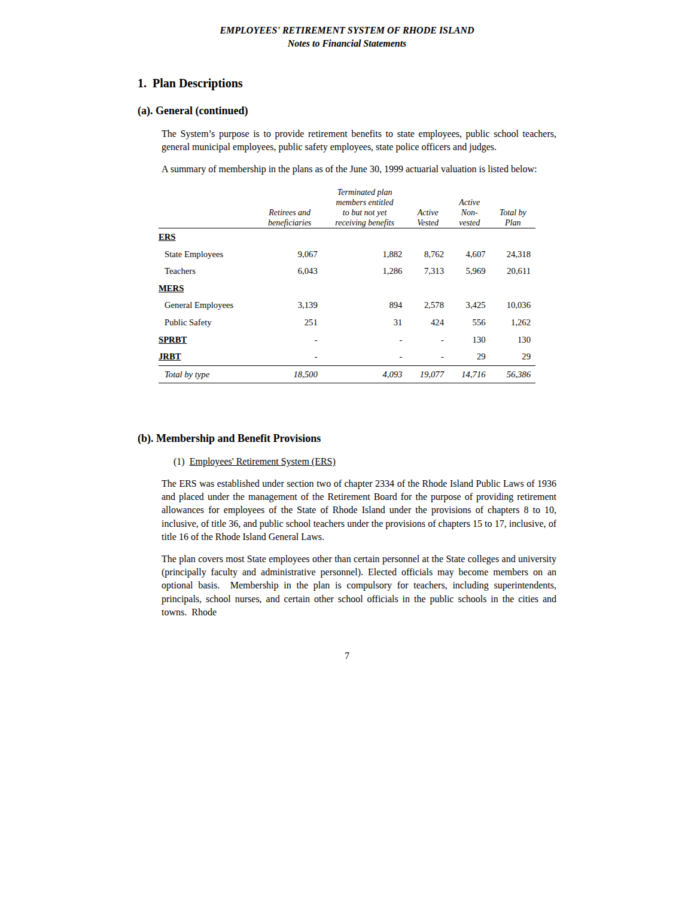EMPLOYEES' RETIREMENT SYSTEM OF RHODE ISLAND
Notes to Financial Statements
1. Plan Descriptions
(a). General (continued)
The System’s purpose is to provide retirement benefits to state employees, public school teachers, general municipal employees, public safety employees, state police officers and judges.
A summary of membership in the plans as of the June 30, 1999 actuarial valuation is listed below:
| | Retirees and beneficiaries | Terminated plan members entitled to but not yet receiving benefits | Active Vested | Active Non- vested | Total by Plan |
| --- | --- | --- | --- | --- | --- |
| ERS | | | | | |
| State Employees | 9,067 | 1,882 | 8,762 | 4,607 | 24,318 |
| Teachers | 6,043 | 1,286 | 7,313 | 5,969 | 20,611 |
| MERS | | | | | |
| General Employees | 3,139 | 894 | 2,578 | 3,425 | 10,036 |
| Public Safety | 251 | 31 | 424 | 556 | 1,262 |
| SPRBT | - | - | - | 130 | 130 |
| JRBT | - | - | - | 29 | 29 |
| Total by type | 18,500 | 4,093 | 19,077 | 14,716 | 56,386 |
(b). Membership and Benefit Provisions
(1) Employees' Retirement System (ERS)
The ERS was established under section two of chapter 2334 of the Rhode Island Public Laws of 1936 and placed under the management of the Retirement Board for the purpose of providing retirement allowances for employees of the State of Rhode Island under the provisions of chapters 8 to 10, inclusive, of title 36, and public school teachers under the provisions of chapters 15 to 17, inclusive, of title 16 of the Rhode Island General Laws.
The plan covers most State employees other than certain personnel at the State colleges and university (principally faculty and administrative personnel). Elected officials may become members on an optional basis. Membership in the plan is compulsory for teachers, including superintendents, principals, school nurses, and certain other school officials in the public schools in the cities and towns. Rhode
7